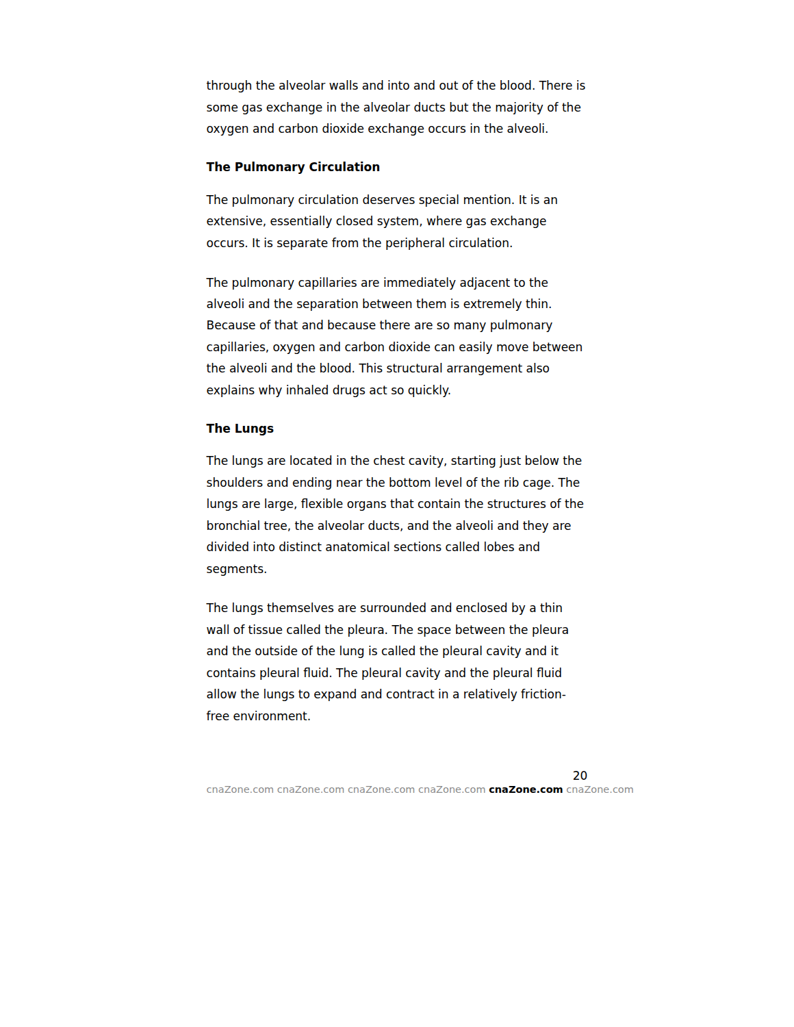through the alveolar walls and into and out of the blood. There is some gas exchange in the alveolar ducts but the majority of the oxygen and carbon dioxide exchange occurs in the alveoli.
The Pulmonary Circulation
The pulmonary circulation deserves special mention. It is an extensive, essentially closed system, where gas exchange occurs. It is separate from the peripheral circulation.
The pulmonary capillaries are immediately adjacent to the alveoli and the separation between them is extremely thin. Because of that and because there are so many pulmonary capillaries, oxygen and carbon dioxide can easily move between the alveoli and the blood. This structural arrangement also explains why inhaled drugs act so quickly.
The Lungs
The lungs are located in the chest cavity, starting just below the shoulders and ending near the bottom level of the rib cage. The lungs are large, flexible organs that contain the structures of the bronchial tree, the alveolar ducts, and the alveoli and they are divided into distinct anatomical sections called lobes and segments.
The lungs themselves are surrounded and enclosed by a thin wall of tissue called the pleura. The space between the pleura and the outside of the lung is called the pleural cavity and it contains pleural fluid. The pleural cavity and the pleural fluid allow the lungs to expand and contract in a relatively friction-free environment.
20
cnaZone.com cnaZone.com cnaZone.com cnaZone.com cnaZone.com cnaZone.com